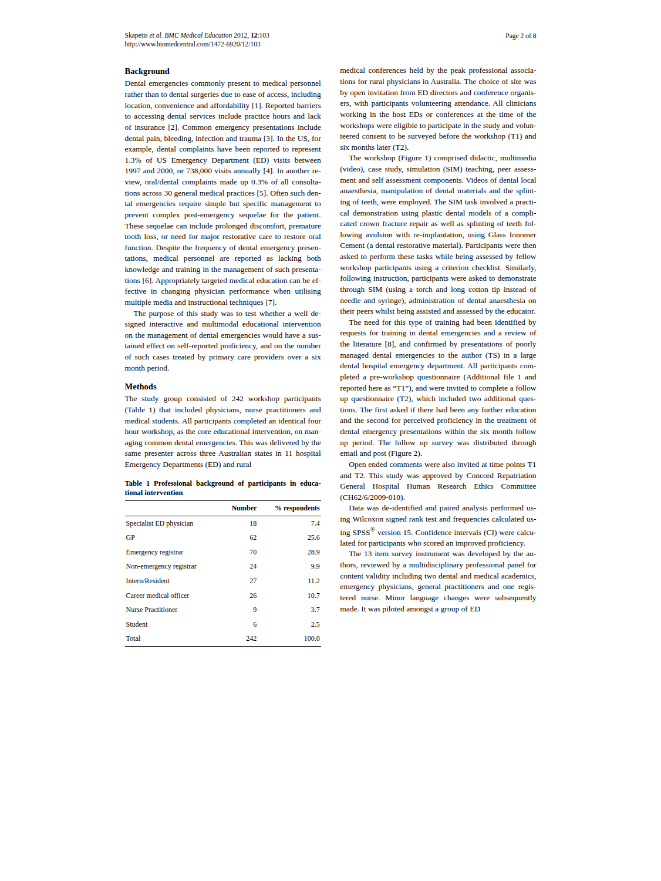Skapetis et al. BMC Medical Education 2012, 12:103
http://www.biomedcentral.com/1472-6920/12/103
Page 2 of 8
Background
Dental emergencies commonly present to medical personnel rather than to dental surgeries due to ease of access, including location, convenience and affordability [1]. Reported barriers to accessing dental services include practice hours and lack of insurance [2]. Common emergency presentations include dental pain, bleeding, infection and trauma [3]. In the US, for example, dental complaints have been reported to represent 1.3% of US Emergency Department (ED) visits between 1997 and 2000, or 738,000 visits annually [4]. In another review, oral/dental complaints made up 0.3% of all consultations across 30 general medical practices [5]. Often such dental emergencies require simple but specific management to prevent complex post-emergency sequelae for the patient. These sequelae can include prolonged discomfort, premature tooth loss, or need for major restorative care to restore oral function. Despite the frequency of dental emergency presentations, medical personnel are reported as lacking both knowledge and training in the management of such presentations [6]. Appropriately targeted medical education can be effective in changing physician performance when utilising multiple media and instructional techniques [7].
The purpose of this study was to test whether a well designed interactive and multimodal educational intervention on the management of dental emergencies would have a sustained effect on self-reported proficiency, and on the number of such cases treated by primary care providers over a six month period.
Methods
The study group consisted of 242 workshop participants (Table 1) that included physicians, nurse practitioners and medical students. All participants completed an identical four hour workshop, as the core educational intervention, on managing common dental emergencies. This was delivered by the same presenter across three Australian states in 11 hospital Emergency Departments (ED) and rural
Table 1 Professional background of participants in educational intervention
| | Number | % respondents |
| --- | --- | --- |
| Specialist ED physician | 18 | 7.4 |
| GP | 62 | 25.6 |
| Emergency registrar | 70 | 28.9 |
| Non-emergency registrar | 24 | 9.9 |
| Intern/Resident | 27 | 11.2 |
| Career medical officer | 26 | 10.7 |
| Nurse Practitioner | 9 | 3.7 |
| Student | 6 | 2.5 |
| Total | 242 | 100.0 |
medical conferences held by the peak professional associations for rural physicians in Australia. The choice of site was by open invitation from ED directors and conference organisers, with participants volunteering attendance. All clinicians working in the host EDs or conferences at the time of the workshops were eligible to participate in the study and volunteered consent to be surveyed before the workshop (T1) and six months later (T2).
The workshop (Figure 1) comprised didactic, multimedia (video), case study, simulation (SIM) teaching, peer assessment and self assessment components. Videos of dental local anaesthesia, manipulation of dental materials and the splinting of teeth, were employed. The SIM task involved a practical demonstration using plastic dental models of a complicated crown fracture repair as well as splinting of teeth following avulsion with re-implantation, using Glass Ionomer Cement (a dental restorative material). Participants were then asked to perform these tasks while being assessed by fellow workshop participants using a criterion checklist. Similarly, following instruction, participants were asked to demonstrate through SIM (using a torch and long cotton tip instead of needle and syringe), administration of dental anaesthesia on their peers whilst being assisted and assessed by the educator.
The need for this type of training had been identified by requests for training in dental emergencies and a review of the literature [8], and confirmed by presentations of poorly managed dental emergencies to the author (TS) in a large dental hospital emergency department. All participants completed a pre-workshop questionnaire (Additional file 1 and reported here as “T1”), and were invited to complete a follow up questionnaire (T2), which included two additional questions. The first asked if there had been any further education and the second for perceived proficiency in the treatment of dental emergency presentations within the six month follow up period. The follow up survey was distributed through email and post (Figure 2).
Open ended comments were also invited at time points T1 and T2. This study was approved by Concord Repatriation General Hospital Human Research Ethics Committee (CH62/6/2009-010).
Data was de-identified and paired analysis performed using Wilcoxon signed rank test and frequencies calculated using SPSS® version 15. Confidence intervals (CI) were calculated for participants who scored an improved proficiency.
The 13 item survey instrument was developed by the authors, reviewed by a multidisciplinary professional panel for content validity including two dental and medical academics, emergency physicians, general practitioners and one registered nurse. Minor language changes were subsequently made. It was piloted amongst a group of ED